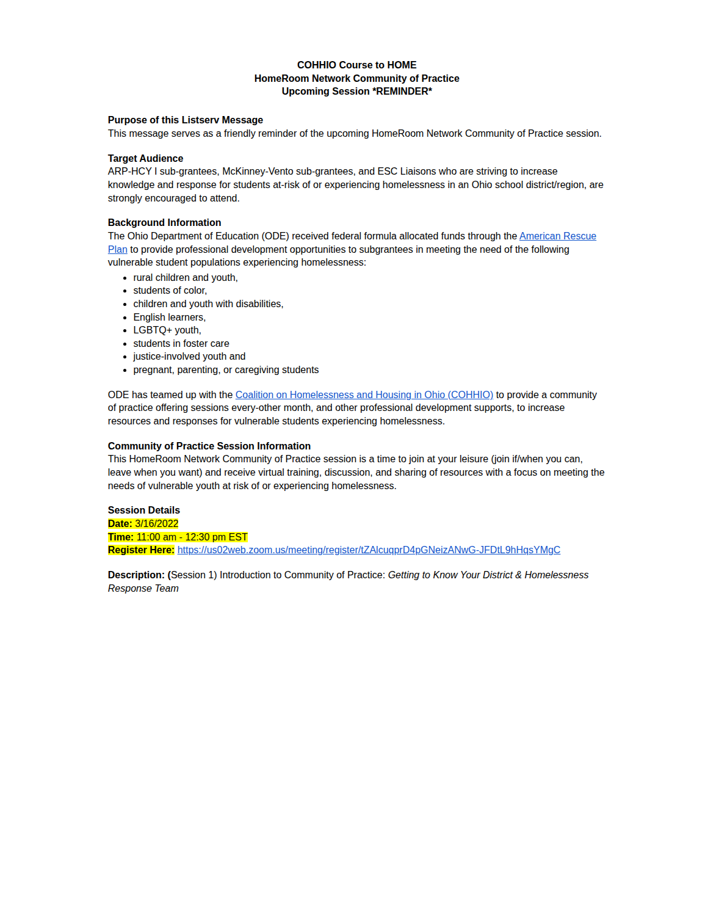COHHIO Course to HOME
HomeRoom Network Community of Practice
Upcoming Session *REMINDER*
Purpose of this Listserv Message
This message serves as a friendly reminder of the upcoming HomeRoom Network Community of Practice session.
Target Audience
ARP-HCY I sub-grantees, McKinney-Vento sub-grantees, and ESC Liaisons who are striving to increase knowledge and response for students at-risk of or experiencing homelessness in an Ohio school district/region, are strongly encouraged to attend.
Background Information
The Ohio Department of Education (ODE) received federal formula allocated funds through the American Rescue Plan to provide professional development opportunities to subgrantees in meeting the need of the following vulnerable student populations experiencing homelessness:
rural children and youth,
students of color,
children and youth with disabilities,
English learners,
LGBTQ+ youth,
students in foster care
justice-involved youth and
pregnant, parenting, or caregiving students
ODE has teamed up with the Coalition on Homelessness and Housing in Ohio (COHHIO) to provide a community of practice offering sessions every-other month, and other professional development supports, to increase resources and responses for vulnerable students experiencing homelessness.
Community of Practice Session Information
This HomeRoom Network Community of Practice session is a time to join at your leisure (join if/when you can, leave when you want) and receive virtual training, discussion, and sharing of resources with a focus on meeting the needs of vulnerable youth at risk of or experiencing homelessness.
Session Details
Date: 3/16/2022
Time: 11:00 am - 12:30 pm EST
Register Here: https://us02web.zoom.us/meeting/register/tZAlcuqprD4pGNeizANwG-JFDtL9hHqsYMgC
Description: (Session 1) Introduction to Community of Practice: Getting to Know Your District & Homelessness Response Team